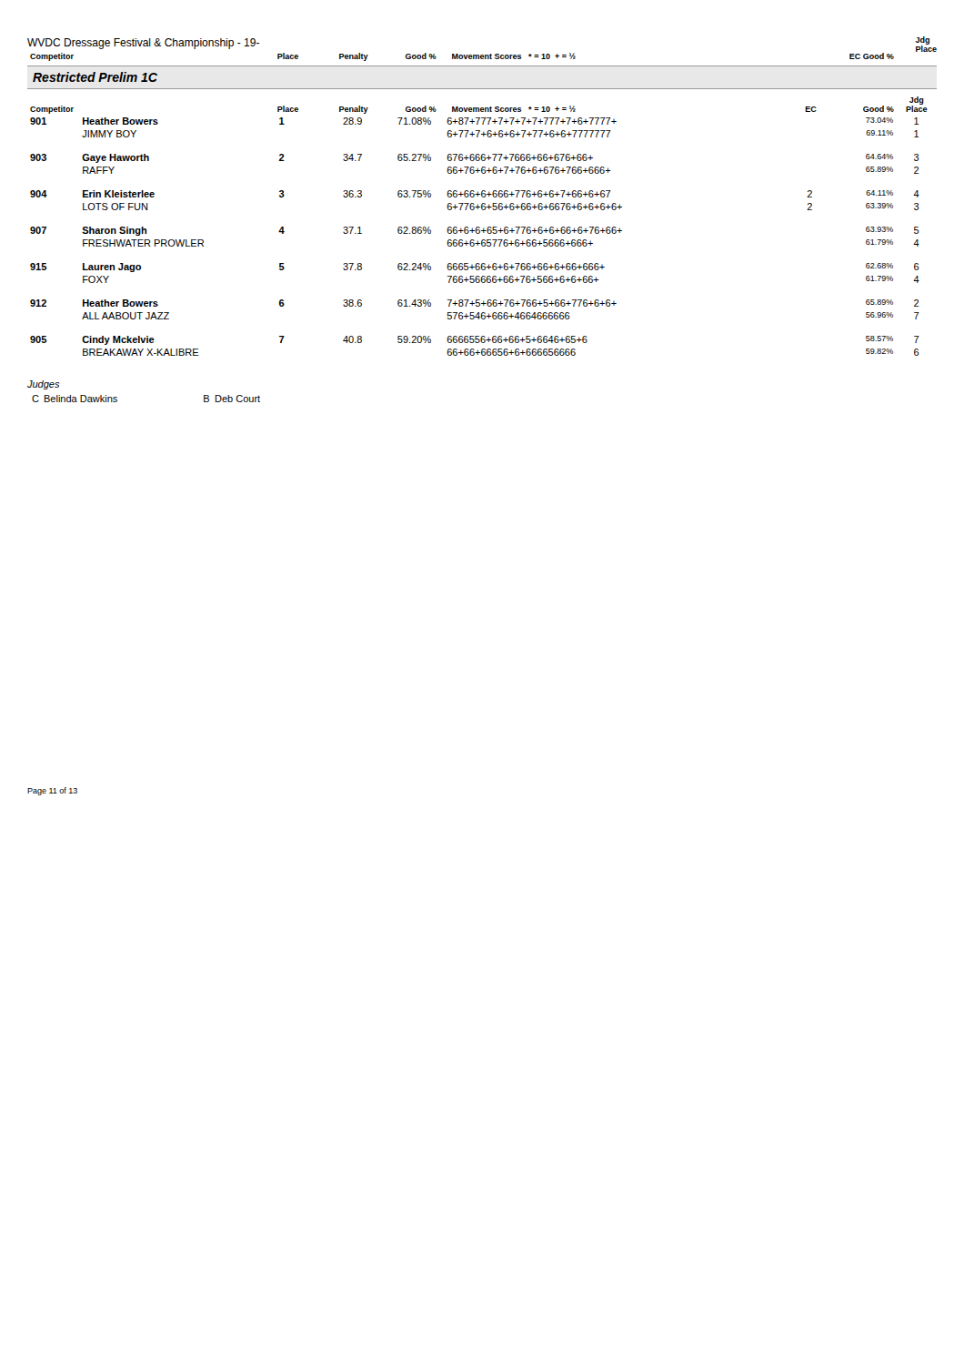WVDC Dressage Festival & Championship - 19-
Jdg
Place
| Competitor | | Place | Penalty | Good % | Movement Scores * = 10 + = ½ | | EC Good % | |
Restricted Prelim 1C
| Competitor | | Place | Penalty | Good % | Movement Scores * = 10 + = ½ | EC | Good % | Jdg Place |
| 901 | Heather Bowers | 1 | 28.9 | 71.08% | 6+87+777+7+7+7+7+777+7+6+7777+ | | 73.04% | 1 |
| | JIMMY BOY | | | | 6+77+7+6+6+6+7+77+6+6+7777777 | | 69.11% | 1 |
| 903 | Gaye Haworth | 2 | 34.7 | 65.27% | 676+666+77+7666+66+676+66+ | | 64.64% | 3 |
| | RAFFY | | | | 66+76+6+6+7+76+6+676+766+666+ | | 65.89% | 2 |
| 904 | Erin Kleisterlee | 3 | 36.3 | 63.75% | 66+66+6+666+776+6+6+7+66+6+67 | 2 | 64.11% | 4 |
| | LOTS OF FUN | | | | 6+776+6+56+6+66+6+6676+6+6+6+6+ | 2 | 63.39% | 3 |
| 907 | Sharon Singh | 4 | 37.1 | 62.86% | 66+6+6+65+6+776+6+6+66+6+76+66+ | | 63.93% | 5 |
| | FRESHWATER PROWLER | | | | 666+6+65776+6+66+5666+666+ | | 61.79% | 4 |
| 915 | Lauren Jago | 5 | 37.8 | 62.24% | 6665+66+6+6+766+66+6+66+666+ | | 62.68% | 6 |
| | FOXY | | | | 766+56666+66+76+566+6+6+66+ | | 61.79% | 4 |
| 912 | Heather Bowers | 6 | 38.6 | 61.43% | 7+87+5+66+76+766+5+66+776+6+6+ | | 65.89% | 2 |
| | ALL AABOUT JAZZ | | | | 576+546+666+4664666666 | | 56.96% | 7 |
| 905 | Cindy Mckelvie | 7 | 40.8 | 59.20% | 6666556+66+66+5+6646+65+6 | | 58.57% | 7 |
| | BREAKAWAY X-KALIBRE | | | | 66+66+66656+6+666656666 | | 59.82% | 6 |
Judges
CBelinda Dawkins BDeb Court
Page 11 of 13